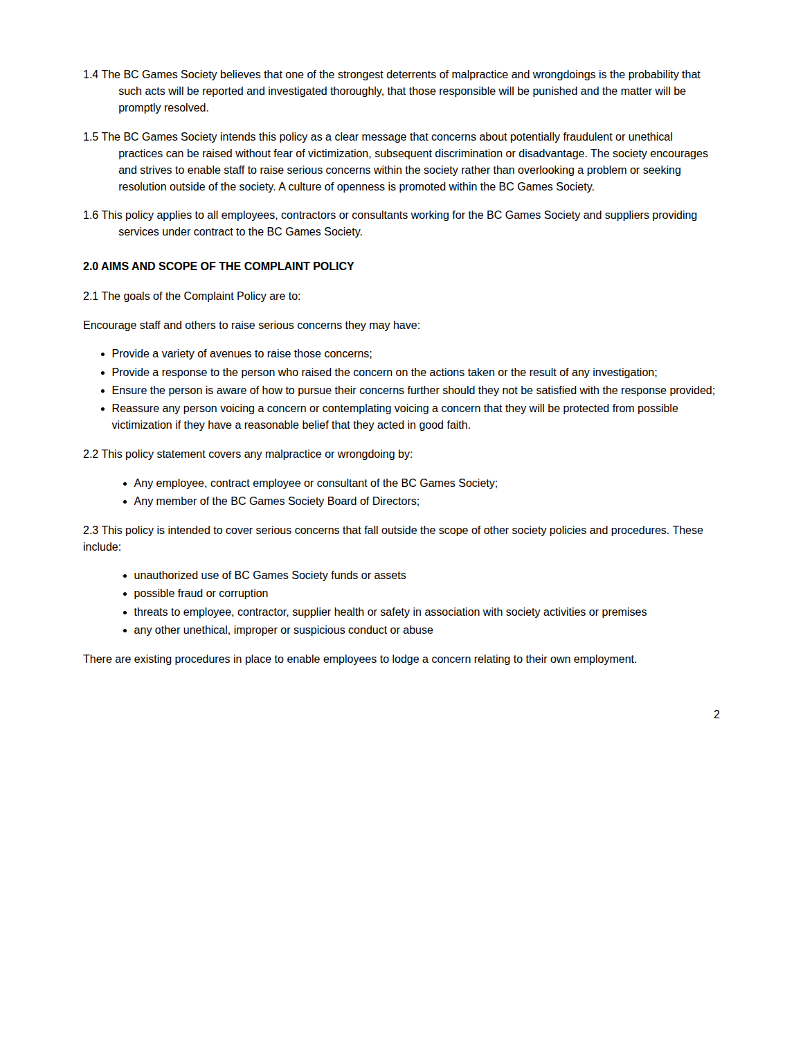1.4 The BC Games Society believes that one of the strongest deterrents of malpractice and wrongdoings is the probability that such acts will be reported and investigated thoroughly, that those responsible will be punished and the matter will be promptly resolved.
1.5 The BC Games Society intends this policy as a clear message that concerns about potentially fraudulent or unethical practices can be raised without fear of victimization, subsequent discrimination or disadvantage. The society encourages and strives to enable staff to raise serious concerns within the society rather than overlooking a problem or seeking resolution outside of the society. A culture of openness is promoted within the BC Games Society.
1.6 This policy applies to all employees, contractors or consultants working for the BC Games Society and suppliers providing services under contract to the BC Games Society.
2.0 AIMS AND SCOPE OF THE COMPLAINT POLICY
2.1 The goals of the Complaint Policy are to:
Encourage staff and others to raise serious concerns they may have:
Provide a variety of avenues to raise those concerns;
Provide a response to the person who raised the concern on the actions taken or the result of any investigation;
Ensure the person is aware of how to pursue their concerns further should they not be satisfied with the response provided;
Reassure any person voicing a concern or contemplating voicing a concern that they will be protected from possible victimization if they have a reasonable belief that they acted in good faith.
2.2 This policy statement covers any malpractice or wrongdoing by:
Any employee, contract employee or consultant of the BC Games Society;
Any member of the BC Games Society Board of Directors;
2.3 This policy is intended to cover serious concerns that fall outside the scope of other society policies and procedures. These include:
unauthorized use of BC Games Society funds or assets
possible fraud or corruption
threats to employee, contractor, supplier health or safety in association with society activities or premises
any other unethical, improper or suspicious conduct or abuse
There are existing procedures in place to enable employees to lodge a concern relating to their own employment.
2